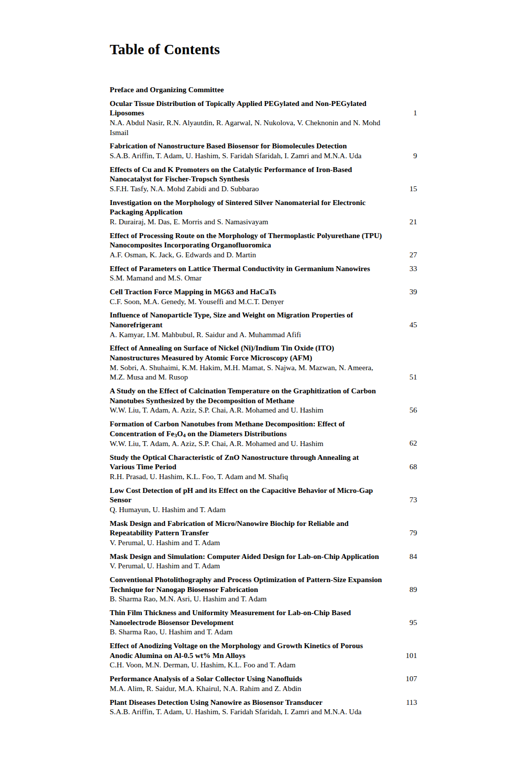Table of Contents
| Preface and Organizing Committee | |
| Ocular Tissue Distribution of Topically Applied PEGylated and Non-PEGylated Liposomes N.A. Abdul Nasir, R.N. Alyautdin, R. Agarwal, N. Nukolova, V. Cheknonin and N. Mohd Ismail | 1 |
| Fabrication of Nanostructure Based Biosensor for Biomolecules Detection S.A.B. Ariffin, T. Adam, U. Hashim, S. Faridah Sfaridah, I. Zamri and M.N.A. Uda | 9 |
| Effects of Cu and K Promoters on the Catalytic Performance of Iron-Based Nanocatalyst for Fischer-Tropsch Synthesis S.F.H. Tasfy, N.A. Mohd Zabidi and D. Subbarao | 15 |
| Investigation on the Morphology of Sintered Silver Nanomaterial for Electronic Packaging Application R. Durairaj, M. Das, E. Morris and S. Namasivayam | 21 |
| Effect of Processing Route on the Morphology of Thermoplastic Polyurethane (TPU) Nanocomposites Incorporating Organofluoromica A.F. Osman, K. Jack, G. Edwards and D. Martin | 27 |
| Effect of Parameters on Lattice Thermal Conductivity in Germanium Nanowires S.M. Mamand and M.S. Omar | 33 |
| Cell Traction Force Mapping in MG63 and HaCaTs C.F. Soon, M.A. Genedy, M. Youseffi and M.C.T. Denyer | 39 |
| Influence of Nanoparticle Type, Size and Weight on Migration Properties of Nanorefrigerant A. Kamyar, I.M. Mahbubul, R. Saidur and A. Muhammad Afifi | 45 |
| Effect of Annealing on Surface of Nickel (Ni)/Indium Tin Oxide (ITO) Nanostructures Measured by Atomic Force Microscopy (AFM) M. Sobri, A. Shuhaimi, K.M. Hakim, M.H. Mamat, S. Najwa, M. Mazwan, N. Ameera, M.Z. Musa and M. Rusop | 51 |
| A Study on the Effect of Calcination Temperature on the Graphitization of Carbon Nanotubes Synthesized by the Decomposition of Methane W.W. Liu, T. Adam, A. Aziz, S.P. Chai, A.R. Mohamed and U. Hashim | 56 |
| Formation of Carbon Nanotubes from Methane Decomposition: Effect of Concentration of Fe 3 O 4 on the Diameters Distributions W.W. Liu, T. Adam, A. Aziz, S.P. Chai, A.R. Mohamed and U. Hashim | 62 |
| Study the Optical Characteristic of ZnO Nanostructure through Annealing at Various Time Period R.H. Prasad, U. Hashim, K.L. Foo, T. Adam and M. Shafiq | 68 |
| Low Cost Detection of pH and its Effect on the Capacitive Behavior of Micro-Gap Sensor Q. Humayun, U. Hashim and T. Adam | 73 |
| Mask Design and Fabrication of Micro/Nanowire Biochip for Reliable and Repeatability Pattern Transfer V. Perumal, U. Hashim and T. Adam | 79 |
| Mask Design and Simulation: Computer Aided Design for Lab-on-Chip Application V. Perumal, U. Hashim and T. Adam | 84 |
| Conventional Photolithography and Process Optimization of Pattern-Size Expansion Technique for Nanogap Biosensor Fabrication B. Sharma Rao, M.N. Asri, U. Hashim and T. Adam | 89 |
| Thin Film Thickness and Uniformity Measurement for Lab-on-Chip Based Nanoelectrode Biosensor Development B. Sharma Rao, U. Hashim and T. Adam | 95 |
| Effect of Anodizing Voltage on the Morphology and Growth Kinetics of Porous Anodic Alumina on Al-0.5 wt% Mn Alloys C.H. Voon, M.N. Derman, U. Hashim, K.L. Foo and T. Adam | 101 |
| Performance Analysis of a Solar Collector Using Nanofluids M.A. Alim, R. Saidur, M.A. Khairul, N.A. Rahim and Z. Abdin | 107 |
| Plant Diseases Detection Using Nanowire as Biosensor Transducer S.A.B. Ariffin, T. Adam, U. Hashim, S. Faridah Sfaridah, I. Zamri and M.N.A. Uda | 113 |